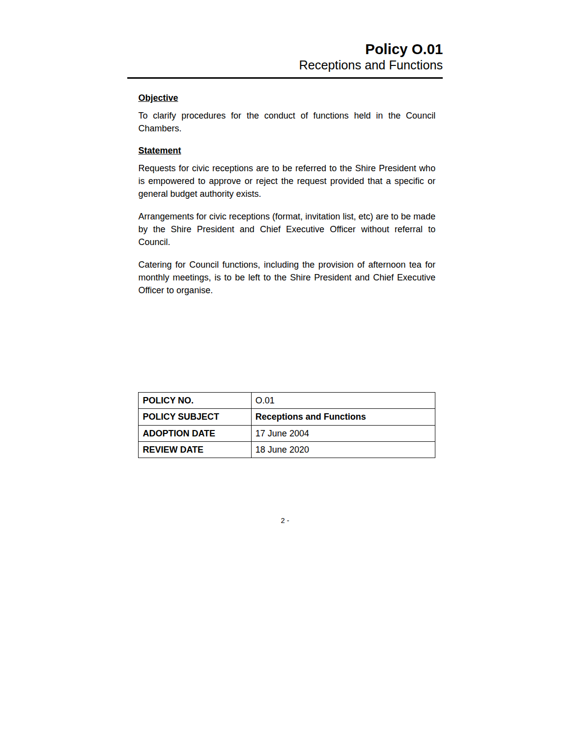Policy O.01
Receptions and Functions
Objective
To clarify procedures for the conduct of functions held in the Council Chambers.
Statement
Requests for civic receptions are to be referred to the Shire President who is empowered to approve or reject the request provided that a specific or general budget authority exists.
Arrangements for civic receptions (format, invitation list, etc) are to be made by the Shire President and Chief Executive Officer without referral to Council.
Catering for Council functions, including the provision of afternoon tea for monthly meetings, is to be left to the Shire President and Chief Executive Officer to organise.
| POLICY NO. | O.01 |
| POLICY SUBJECT | Receptions and Functions |
| ADOPTION DATE | 17 June 2004 |
| REVIEW DATE | 18 June 2020 |
2 -